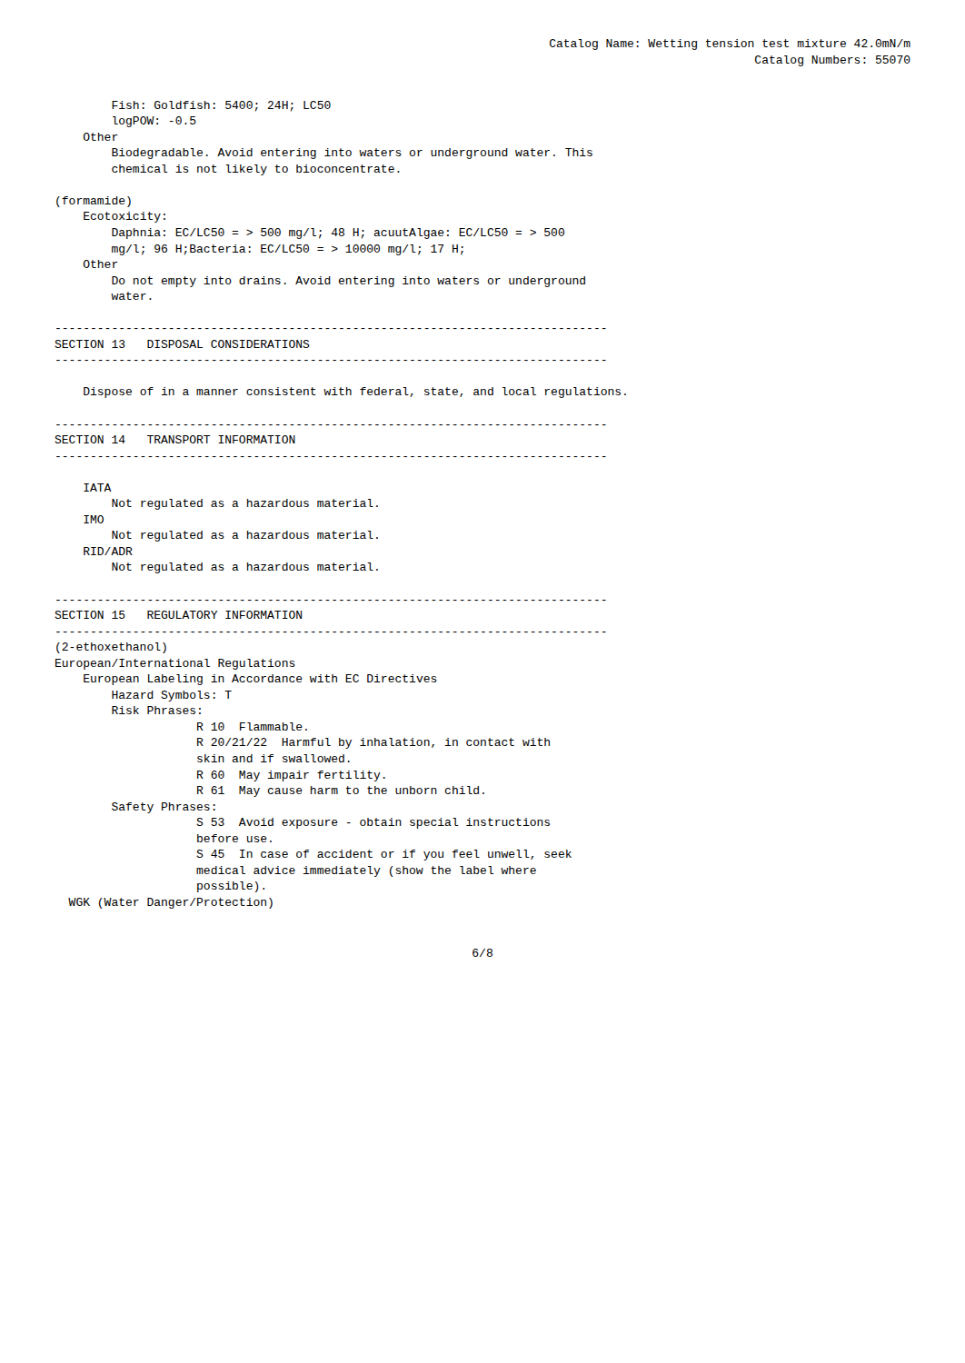Catalog Name: Wetting tension test mixture 42.0mN/m Catalog Numbers: 55070
        Fish: Goldfish: 5400; 24H; LC50
        logPOW: -0.5
    Other
        Biodegradable. Avoid entering into waters or underground water. This
        chemical is not likely to bioconcentrate.

(formamide)
    Ecotoxicity:
        Daphnia: EC/LC50 = > 500 mg/l; 48 H; acuutAlgae: EC/LC50 = > 500
        mg/l; 96 H;Bacteria: EC/LC50 = > 10000 mg/l; 17 H;
    Other
        Do not empty into drains. Avoid entering into waters or underground
        water.

------------------------------------------------------------------------------
SECTION 13   DISPOSAL CONSIDERATIONS
------------------------------------------------------------------------------

    Dispose of in a manner consistent with federal, state, and local regulations.

------------------------------------------------------------------------------
SECTION 14   TRANSPORT INFORMATION
------------------------------------------------------------------------------

    IATA
        Not regulated as a hazardous material.
    IMO
        Not regulated as a hazardous material.
    RID/ADR
        Not regulated as a hazardous material.

------------------------------------------------------------------------------
SECTION 15   REGULATORY INFORMATION
------------------------------------------------------------------------------
(2-ethoxethanol)
European/International Regulations
    European Labeling in Accordance with EC Directives
        Hazard Symbols: T
        Risk Phrases:
                    R 10  Flammable.
                    R 20/21/22  Harmful by inhalation, in contact with
                    skin and if swallowed.
                    R 60  May impair fertility.
                    R 61  May cause harm to the unborn child.
        Safety Phrases:
                    S 53  Avoid exposure - obtain special instructions
                    before use.
                    S 45  In case of accident or if you feel unwell, seek
                    medical advice immediately (show the label where
                    possible).
  WGK (Water Danger/Protection)
6/8